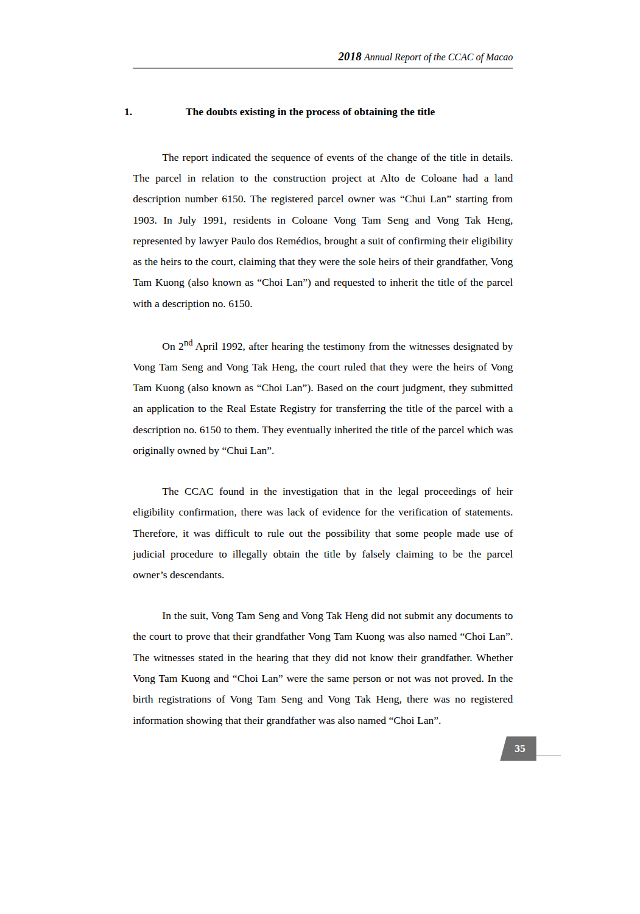2018 Annual Report of the CCAC of Macao
1. The doubts existing in the process of obtaining the title
The report indicated the sequence of events of the change of the title in details. The parcel in relation to the construction project at Alto de Coloane had a land description number 6150. The registered parcel owner was “Chui Lan” starting from 1903. In July 1991, residents in Coloane Vong Tam Seng and Vong Tak Heng, represented by lawyer Paulo dos Remédios, brought a suit of confirming their eligibility as the heirs to the court, claiming that they were the sole heirs of their grandfather, Vong Tam Kuong (also known as “Choi Lan”) and requested to inherit the title of the parcel with a description no. 6150.
On 2nd April 1992, after hearing the testimony from the witnesses designated by Vong Tam Seng and Vong Tak Heng, the court ruled that they were the heirs of Vong Tam Kuong (also known as “Choi Lan”). Based on the court judgment, they submitted an application to the Real Estate Registry for transferring the title of the parcel with a description no. 6150 to them. They eventually inherited the title of the parcel which was originally owned by “Chui Lan”.
The CCAC found in the investigation that in the legal proceedings of heir eligibility confirmation, there was lack of evidence for the verification of statements. Therefore, it was difficult to rule out the possibility that some people made use of judicial procedure to illegally obtain the title by falsely claiming to be the parcel owner’s descendants.
In the suit, Vong Tam Seng and Vong Tak Heng did not submit any documents to the court to prove that their grandfather Vong Tam Kuong was also named “Choi Lan”. The witnesses stated in the hearing that they did not know their grandfather. Whether Vong Tam Kuong and “Choi Lan” were the same person or not was not proved. In the birth registrations of Vong Tam Seng and Vong Tak Heng, there was no registered information showing that their grandfather was also named “Choi Lan”.
35